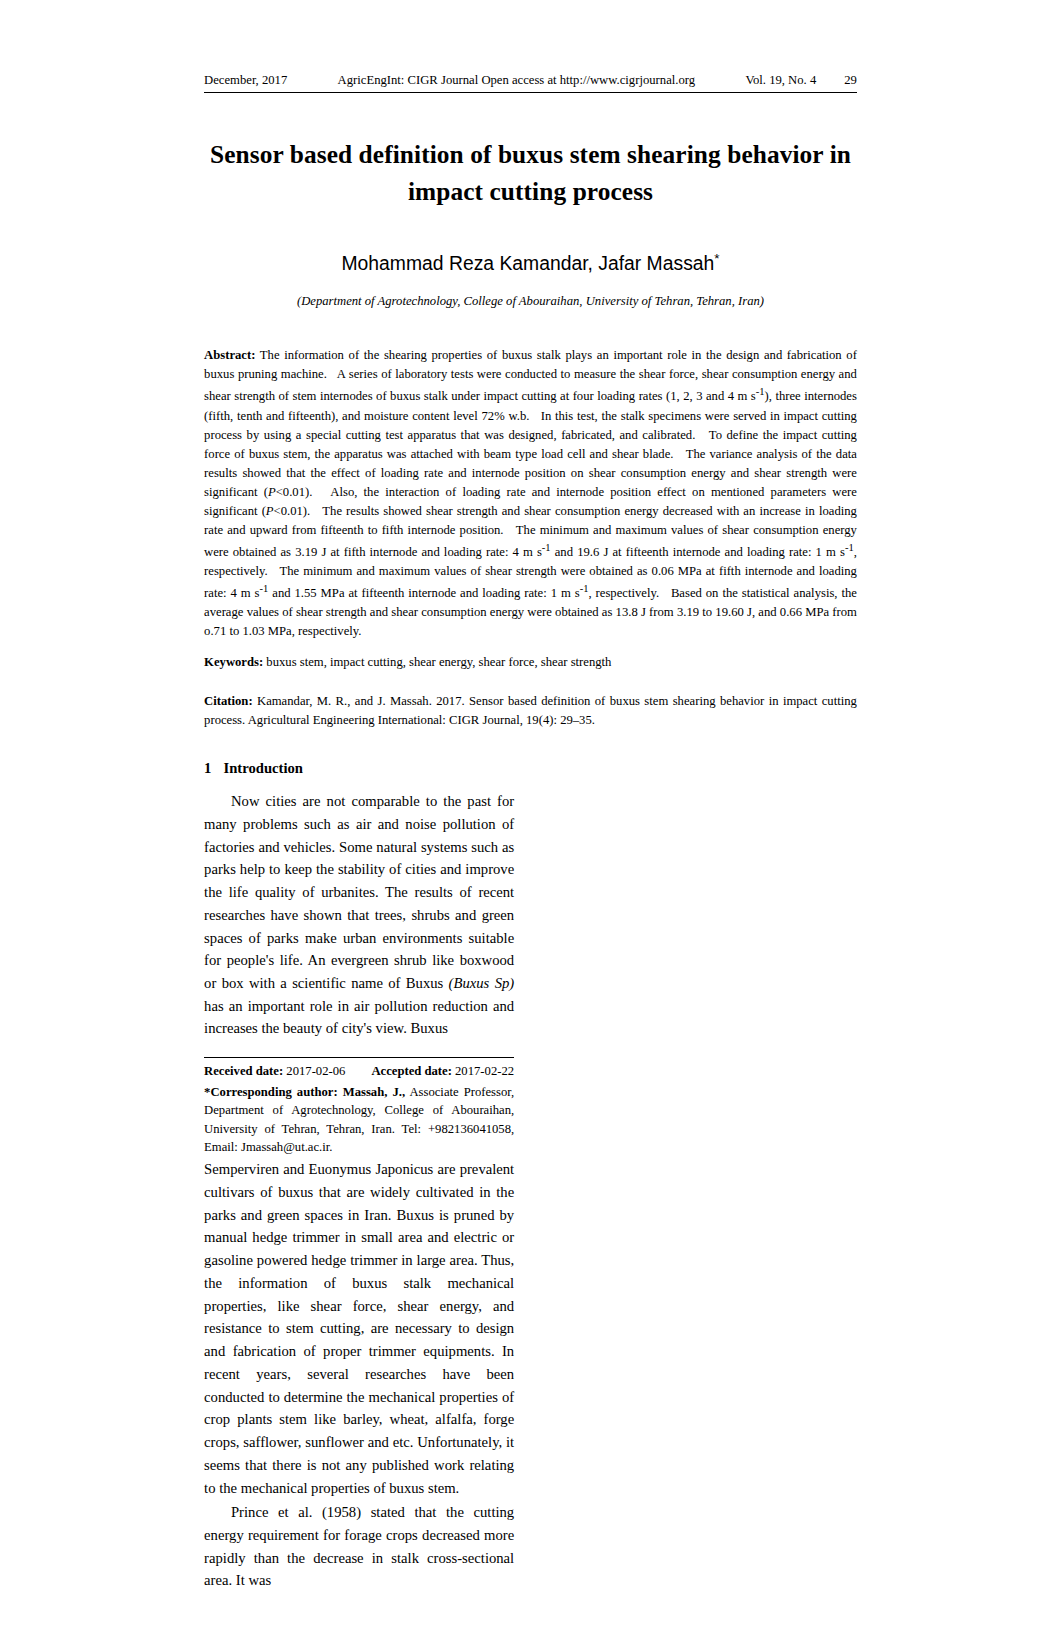December, 2017
AgricEngInt: CIGR Journal Open access at http://www.cigrjournal.org
Vol. 19, No. 429
Sensor based definition of buxus stem shearing behavior in impact cutting process
Mohammad Reza Kamandar, Jafar Massah*
(Department of Agrotechnology, College of Abouraihan, University of Tehran, Tehran, Iran)
Abstract: The information of the shearing properties of buxus stalk plays an important role in the design and fabrication of buxus pruning machine. A series of laboratory tests were conducted to measure the shear force, shear consumption energy and shear strength of stem internodes of buxus stalk under impact cutting at four loading rates (1, 2, 3 and 4 m s-1), three internodes (fifth, tenth and fifteenth), and moisture content level 72% w.b. In this test, the stalk specimens were served in impact cutting process by using a special cutting test apparatus that was designed, fabricated, and calibrated. To define the impact cutting force of buxus stem, the apparatus was attached with beam type load cell and shear blade. The variance analysis of the data results showed that the effect of loading rate and internode position on shear consumption energy and shear strength were significant (P<0.01). Also, the interaction of loading rate and internode position effect on mentioned parameters were significant (P<0.01). The results showed shear strength and shear consumption energy decreased with an increase in loading rate and upward from fifteenth to fifth internode position. The minimum and maximum values of shear consumption energy were obtained as 3.19 J at fifth internode and loading rate: 4 m s-1 and 19.6 J at fifteenth internode and loading rate: 1 m s-1, respectively. The minimum and maximum values of shear strength were obtained as 0.06 MPa at fifth internode and loading rate: 4 m s-1 and 1.55 MPa at fifteenth internode and loading rate: 1 m s-1, respectively. Based on the statistical analysis, the average values of shear strength and shear consumption energy were obtained as 13.8 J from 3.19 to 19.60 J, and 0.66 MPa from o.71 to 1.03 MPa, respectively.
Keywords: buxus stem, impact cutting, shear energy, shear force, shear strength
Citation: Kamandar, M. R., and J. Massah. 2017. Sensor based definition of buxus stem shearing behavior in impact cutting process. Agricultural Engineering International: CIGR Journal, 19(4): 29–35.
1 Introduction
Now cities are not comparable to the past for many problems such as air and noise pollution of factories and vehicles. Some natural systems such as parks help to keep the stability of cities and improve the life quality of urbanites. The results of recent researches have shown that trees, shrubs and green spaces of parks make urban environments suitable for people's life. An evergreen shrub like boxwood or box with a scientific name of Buxus (Buxus Sp) has an important role in air pollution reduction and increases the beauty of city's view. Buxus
Received date: 2017-02-06 Accepted date: 2017-02-22
*Corresponding author: Massah, J., Associate Professor, Department of Agrotechnology, College of Abouraihan, University of Tehran, Tehran, Iran. Tel: +982136041058, Email: Jmassah@ut.ac.ir.
Semperviren and Euonymus Japonicus are prevalent cultivars of buxus that are widely cultivated in the parks and green spaces in Iran. Buxus is pruned by manual hedge trimmer in small area and electric or gasoline powered hedge trimmer in large area. Thus, the information of buxus stalk mechanical properties, like shear force, shear energy, and resistance to stem cutting, are necessary to design and fabrication of proper trimmer equipments. In recent years, several researches have been conducted to determine the mechanical properties of crop plants stem like barley, wheat, alfalfa, forge crops, safflower, sunflower and etc. Unfortunately, it seems that there is not any published work relating to the mechanical properties of buxus stem.
Prince et al. (1958) stated that the cutting energy requirement for forage crops decreased more rapidly than the decrease in stalk cross-sectional area. It was